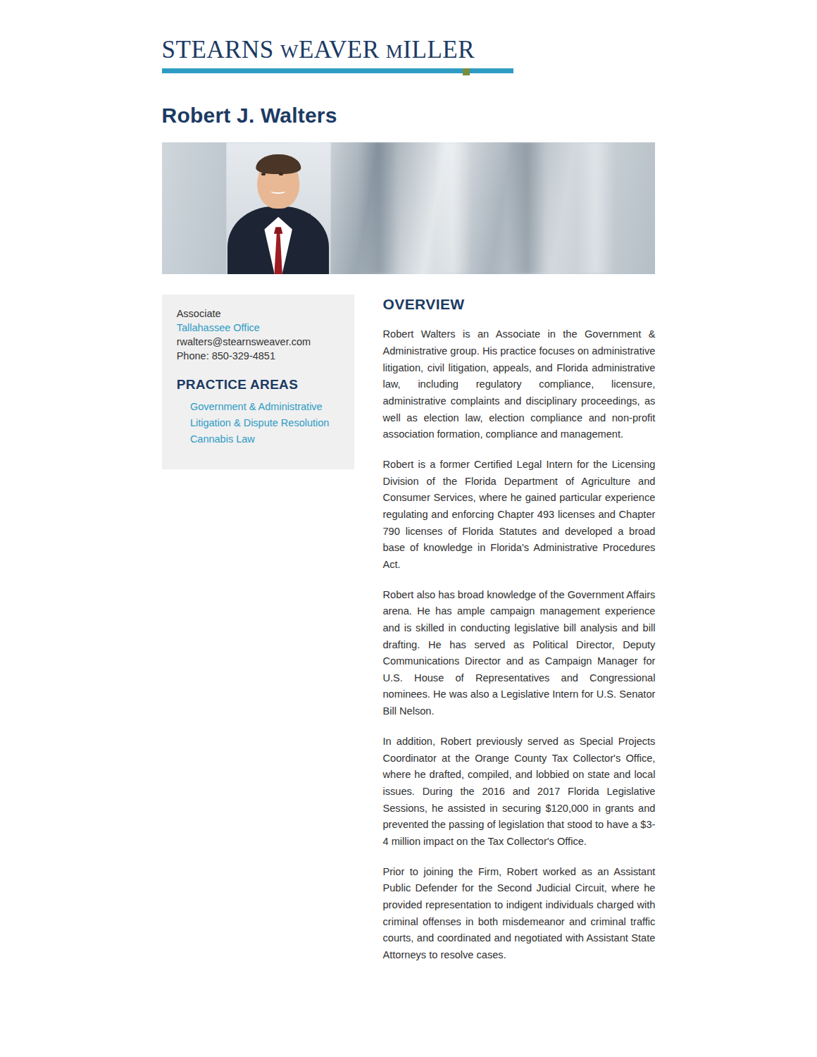Stearns Weaver Miller
Robert J. Walters
Associate
Tallahassee Office rwalters@stearnsweaver.com
Phone: 850-329-4851
PRACTICE AREAS
Government & Administrative
Litigation & Dispute Resolution
Cannabis Law
OVERVIEW
Robert Walters is an Associate in the Government & Administrative group. His practice focuses on administrative litigation, civil litigation, appeals, and Florida administrative law, including regulatory compliance, licensure, administrative complaints and disciplinary proceedings, as well as election law, election compliance and non-profit association formation, compliance and management.
Robert is a former Certified Legal Intern for the Licensing Division of the Florida Department of Agriculture and Consumer Services, where he gained particular experience regulating and enforcing Chapter 493 licenses and Chapter 790 licenses of Florida Statutes and developed a broad base of knowledge in Florida's Administrative Procedures Act.
Robert also has broad knowledge of the Government Affairs arena. He has ample campaign management experience and is skilled in conducting legislative bill analysis and bill drafting. He has served as Political Director, Deputy Communications Director and as Campaign Manager for U.S. House of Representatives and Congressional nominees. He was also a Legislative Intern for U.S. Senator Bill Nelson.
In addition, Robert previously served as Special Projects Coordinator at the Orange County Tax Collector's Office, where he drafted, compiled, and lobbied on state and local issues. During the 2016 and 2017 Florida Legislative Sessions, he assisted in securing $120,000 in grants and prevented the passing of legislation that stood to have a $3-4 million impact on the Tax Collector's Office.
Prior to joining the Firm, Robert worked as an Assistant Public Defender for the Second Judicial Circuit, where he provided representation to indigent individuals charged with criminal offenses in both misdemeanor and criminal traffic courts, and coordinated and negotiated with Assistant State Attorneys to resolve cases.